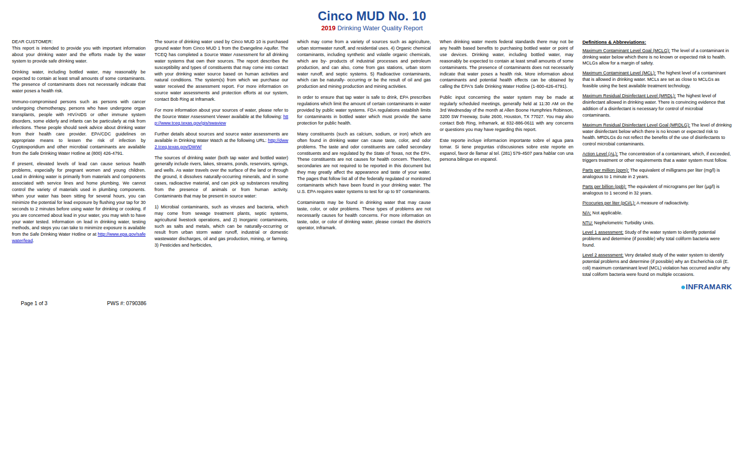Cinco MUD No. 10
2019 Drinking Water Quality Report
DEAR CUSTOMER:
This report is intended to provide you with important information about your drinking water and the efforts made by the water system to provide safe drinking water.
Drinking water, including bottled water, may reasonably be expected to contain at least small amounts of some contaminants. The presence of contaminants does not necessarily indicate that water poses a health risk.
Immuno-compromised persons such as persons with cancer undergoing chemotherapy, persons who have undergone organ transplants, people with HIV/AIDS or other immune system disorders, some elderly and infants can be particularly at risk from infections. These people should seek advice about drinking water from their health care provider. EPA/CDC guidelines on appropriate means to lessen the risk of infection by Cryptosporidium and other microbial contaminants are available from the Safe Drinking Water Hotline at (800) 426-4791.
If present, elevated levels of lead can cause serious health problems, especially for pregnant women and young children. Lead in drinking water is primarily from materials and components associated with service lines and home plumbing. We cannot control the variety of materials used in plumbing components. When your water has been sitting for several hours, you can minimize the potential for lead exposure by flushing your tap for 30 seconds to 2 minutes before using water for drinking or cooking. If you are concerned about lead in your water, you may wish to have your water tested. Information on lead in drinking water, testing methods, and steps you can take to minimize exposure is available from the Safe Drinking Water Hotline or at http://www.epa.gov/safewater/lead.
The source of drinking water used by Cinco MUD 10 is purchased ground water from Cinco MUD 1 from the Evangeline Aquifer. The TCEQ has completed a Source Water Assessment for all drinking water systems that own their sources. The report describes the susceptibility and types of constituents that may come into contact with your drinking water source based on human activities and natural conditions. The system(s) from which we purchase our water received the assessment report. For more information on source water assessments and protection efforts at our system, contact Bob Ring at Inframark.
For more information about your sources of water, please refer to the Source Water Assessment Viewer available at the following: http://www.tceq.texas.gov/gis/swaview
Further details about sources and source water assessments are available in Drinking Water Watch at the following URL: http://dww2.tceq.texas.gov/DWW/
The sources of drinking water (both tap water and bottled water) generally include rivers, lakes, streams, ponds, reservoirs, springs, and wells. As water travels over the surface of the land or through the ground, it dissolves naturally-occurring minerals, and in some cases, radioactive material, and can pick up substances resulting from the presence of animals or from human activity. Contaminants that may be present in source water:
1) Microbial contaminants, such as viruses and bacteria, which may come from sewage treatment plants, septic systems, agricultural livestock operations, and 2) Inorganic contaminants, such as salts and metals, which can be naturally-occurring or result from urban storm water runoff, industrial or domestic wastewater discharges, oil and gas production, mining, or farming. 3) Pesticides and herbicides,
which may come from a variety of sources such as agriculture, urban stormwater runoff, and residential uses. 4) Organic chemical contaminants, including synthetic and volatile organic chemicals, which are by- products of industrial processes and petroleum production, and can also, come from gas stations, urban storm water runoff, and septic systems. 5) Radioactive contaminants, which can be naturally- occurring or be the result of oil and gas production and mining production and mining activities.
In order to ensure that tap water is safe to drink, EPA prescribes regulations which limit the amount of certain contaminants in water provided by public water systems. FDA regulations establish limits for contaminants in bottled water which must provide the same protection for public health.
Many constituents (such as calcium, sodium, or iron) which are often found in drinking water can cause taste, color, and odor problems. The taste and odor constituents are called secondary constituents and are regulated by the State of Texas, not the EPA. These constituents are not causes for health concern. Therefore, secondaries are not required to be reported in this document but they may greatly affect the appearance and taste of your water. The pages that follow list all of the federally regulated or monitored contaminants which have been found in your drinking water. The U.S. EPA requires water systems to test for up to 97 contaminants.
Contaminants may be found in drinking water that may cause taste, color, or odor problems. These types of problems are not necessarily causes for health concerns. For more information on taste, odor, or color of drinking water, please contact the district's operator, Inframark.
When drinking water meets federal standards there may not be any health based benefits to purchasing bottled water or point of use devices. Drinking water, including bottled water, may reasonably be expected to contain at least small amounts of some contaminants. The presence of contaminants does not necessarily indicate that water poses a health risk. More information about contaminants and potential health effects can be obtained by calling the EPA's Safe Drinking Water Hotline (1-800-426-4791).
Public input concerning the water system may be made at regularly scheduled meetings, generally held at 11:30 AM on the 3rd Wednesday of the month at Allen Boone Humphries Robinson, 3200 SW Freeway, Suite 2600, Houston, TX 77027. You may also contact Bob Ring, Inframark, at 832-886-0611 with any concerns or questions you may have regarding this report.
Este reporte incluye informacion importante sobre el agua para tomar. Si tiene preguntas o'discusiones sobre este reporte en espanol, favor de llamar al tel. (281) 579-4507 para hablar con una persona bilingue en espanol.
Definitions & Abbreviations:
Maximum Contaminant Level Goal (MCLG): The level of a contaminant in drinking water below which there is no known or expected risk to health. MCLGs allow for a margin of safety.
Maximum Contaminant Level (MCL): The highest level of a contaminant that is allowed in drinking water. MCLs are set as close to MCLGs as feasible using the best available treatment technology.
Maximum Residual Disinfectant Level (MRDL): The highest level of disinfectant allowed in drinking water. There is convincing evidence that addition of a disinfectant is necessary for control of microbial contaminants.
Maximum Residual Disinfectant Level Goal (MRDLG): The level of drinking water disinfectant below which there is no known or expected risk to health. MRDLGs do not reflect the benefits of the use of disinfectants to control microbial contaminants.
Action Level (AL): The concentration of a contaminant, which, if exceeded, triggers treatment or other requirements that a water system must follow.
Parts per million (ppm): The equivalent of milligrams per liter (mg/l) is analogous to 1 minute in 2 years.
Parts per billion (ppb): The equivalent of micrograms per liter (µg/l) is analogous to 1 second in 32 years.
Picocuries per liter (pCi/L): A measure of radioactivity.
N/A: Not applicable.
NTU: Nephelometric Turbidity Units.
Level 1 assessment: Study of the water system to identify potential problems and determine (if possible) why total coliform bacteria were found.
Level 2 assessment: Very detailed study of the water system to identify potential problems and determine (if possible) why an Escherichia coli (E. coli) maximum contaminant level (MCL) violation has occurred and/or why total coliform bacteria were found on multiple occasions.
●INFRAMARK
Page 1 of 3 PWS #: 0790386